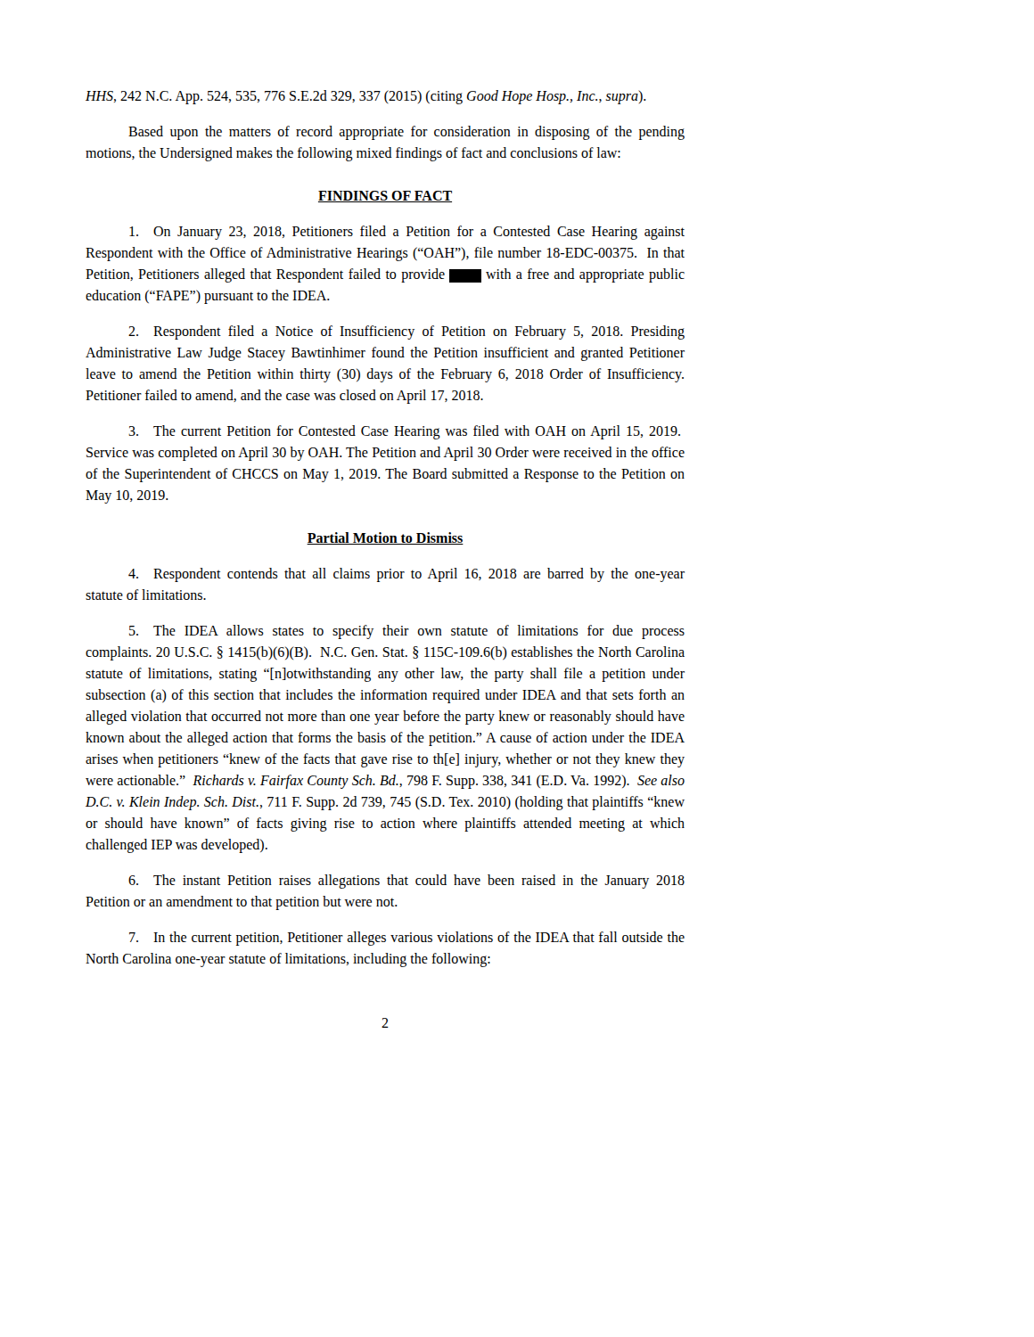HHS, 242 N.C. App. 524, 535, 776 S.E.2d 329, 337 (2015) (citing Good Hope Hosp., Inc., supra).
Based upon the matters of record appropriate for consideration in disposing of the pending motions, the Undersigned makes the following mixed findings of fact and conclusions of law:
FINDINGS OF FACT
1. On January 23, 2018, Petitioners filed a Petition for a Contested Case Hearing against Respondent with the Office of Administrative Hearings (“OAH”), file number 18-EDC-00375. In that Petition, Petitioners alleged that Respondent failed to provide with a free and appropriate public education (“FAPE”) pursuant to the IDEA.
2. Respondent filed a Notice of Insufficiency of Petition on February 5, 2018. Presiding Administrative Law Judge Stacey Bawtinhimer found the Petition insufficient and granted Petitioner leave to amend the Petition within thirty (30) days of the February 6, 2018 Order of Insufficiency. Petitioner failed to amend, and the case was closed on April 17, 2018.
3. The current Petition for Contested Case Hearing was filed with OAH on April 15, 2019. Service was completed on April 30 by OAH. The Petition and April 30 Order were received in the office of the Superintendent of CHCCS on May 1, 2019. The Board submitted a Response to the Petition on May 10, 2019.
Partial Motion to Dismiss
4. Respondent contends that all claims prior to April 16, 2018 are barred by the one-year statute of limitations.
5. The IDEA allows states to specify their own statute of limitations for due process complaints. 20 U.S.C. § 1415(b)(6)(B). N.C. Gen. Stat. § 115C-109.6(b) establishes the North Carolina statute of limitations, stating “[n]otwithstanding any other law, the party shall file a petition under subsection (a) of this section that includes the information required under IDEA and that sets forth an alleged violation that occurred not more than one year before the party knew or reasonably should have known about the alleged action that forms the basis of the petition.” A cause of action under the IDEA arises when petitioners “knew of the facts that gave rise to th[e] injury, whether or not they knew they were actionable.” Richards v. Fairfax County Sch. Bd., 798 F. Supp. 338, 341 (E.D. Va. 1992). See also D.C. v. Klein Indep. Sch. Dist., 711 F. Supp. 2d 739, 745 (S.D. Tex. 2010) (holding that plaintiffs “knew or should have known” of facts giving rise to action where plaintiffs attended meeting at which challenged IEP was developed).
6. The instant Petition raises allegations that could have been raised in the January 2018 Petition or an amendment to that petition but were not.
7. In the current petition, Petitioner alleges various violations of the IDEA that fall outside the North Carolina one-year statute of limitations, including the following:
2